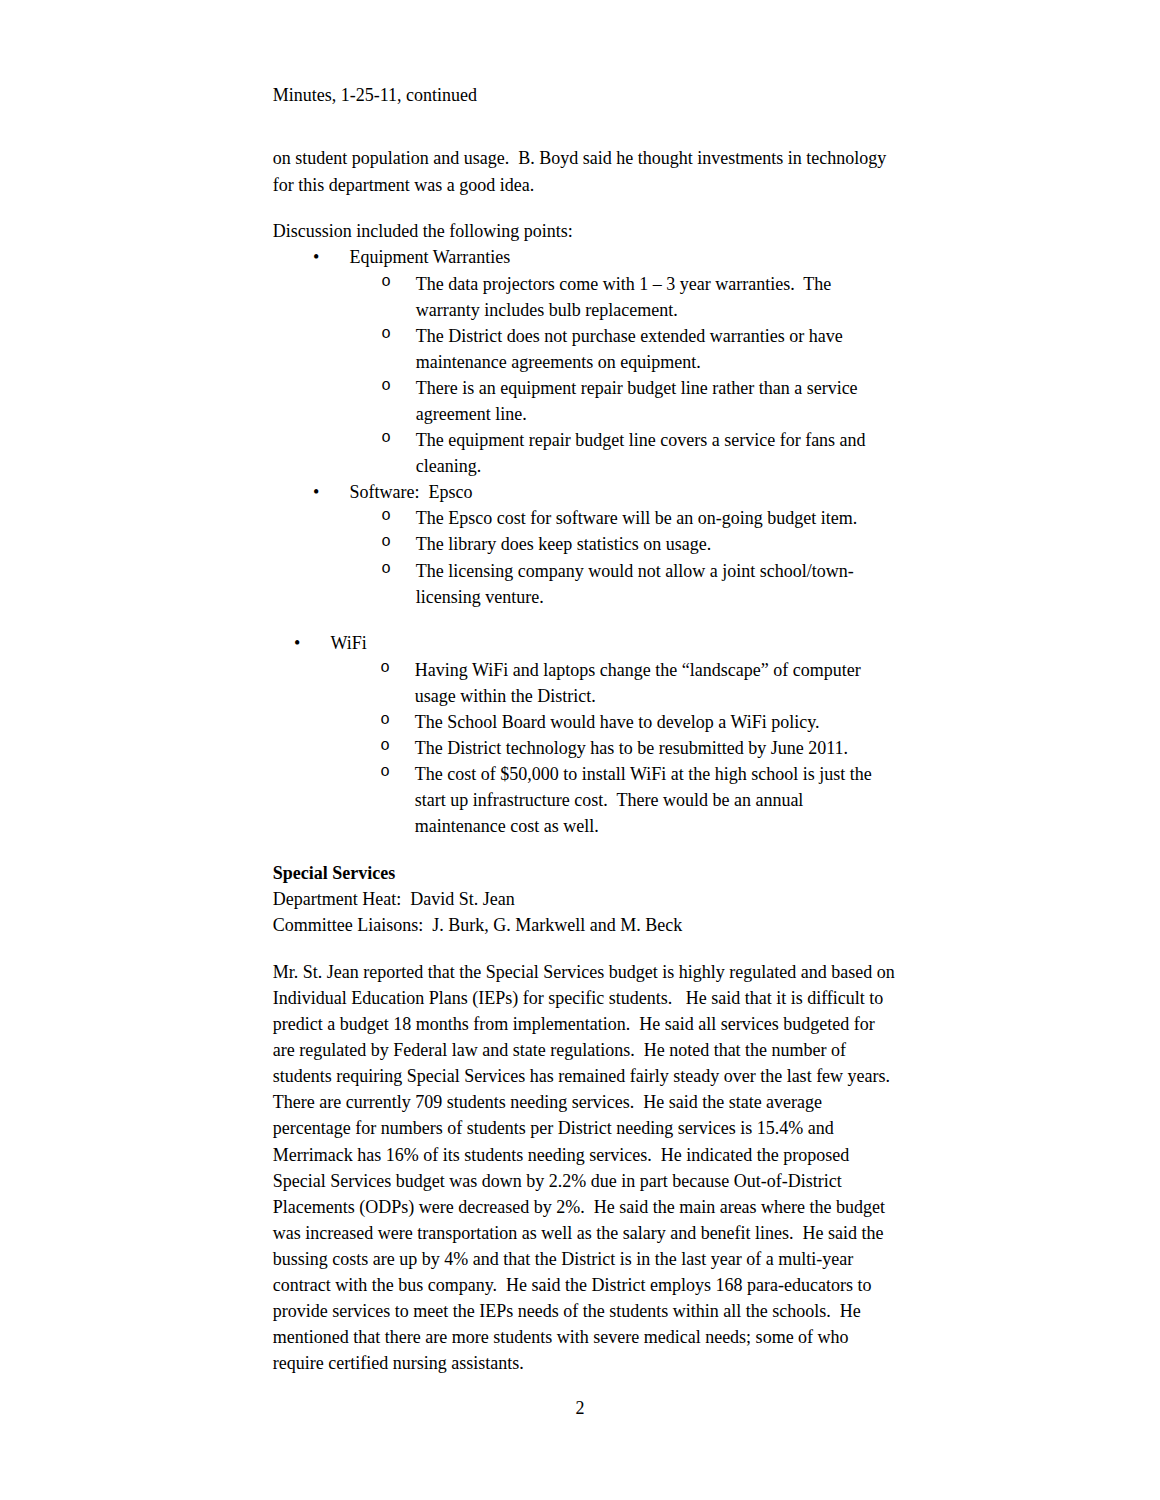Minutes, 1-25-11, continued
on student population and usage. B. Boyd said he thought investments in technology for this department was a good idea.
Discussion included the following points:
•Equipment Warranties
o The data projectors come with 1 – 3 year warranties. The warranty includes bulb replacement.
o The District does not purchase extended warranties or have maintenance agreements on equipment.
o There is an equipment repair budget line rather than a service agreement line.
o The equipment repair budget line covers a service for fans and cleaning.
•Software: Epsco
o The Epsco cost for software will be an on-going budget item.
o The library does keep statistics on usage.
o The licensing company would not allow a joint school/town-licensing venture.
•WiFi
o Having WiFi and laptops change the “landscape” of computer usage within the District.
o The School Board would have to develop a WiFi policy.
o The District technology has to be resubmitted by June 2011.
o The cost of $50,000 to install WiFi at the high school is just the start up infrastructure cost. There would be an annual maintenance cost as well.
Special Services
Department Heat: David St. Jean
Committee Liaisons: J. Burk, G. Markwell and M. Beck
Mr. St. Jean reported that the Special Services budget is highly regulated and based on Individual Education Plans (IEPs) for specific students. He said that it is difficult to predict a budget 18 months from implementation. He said all services budgeted for are regulated by Federal law and state regulations. He noted that the number of students requiring Special Services has remained fairly steady over the last few years. There are currently 709 students needing services. He said the state average percentage for numbers of students per District needing services is 15.4% and Merrimack has 16% of its students needing services. He indicated the proposed Special Services budget was down by 2.2% due in part because Out-of-District Placements (ODPs) were decreased by 2%. He said the main areas where the budget was increased were transportation as well as the salary and benefit lines. He said the bussing costs are up by 4% and that the District is in the last year of a multi-year contract with the bus company. He said the District employs 168 para-educators to provide services to meet the IEPs needs of the students within all the schools. He mentioned that there are more students with severe medical needs; some of who require certified nursing assistants.
2